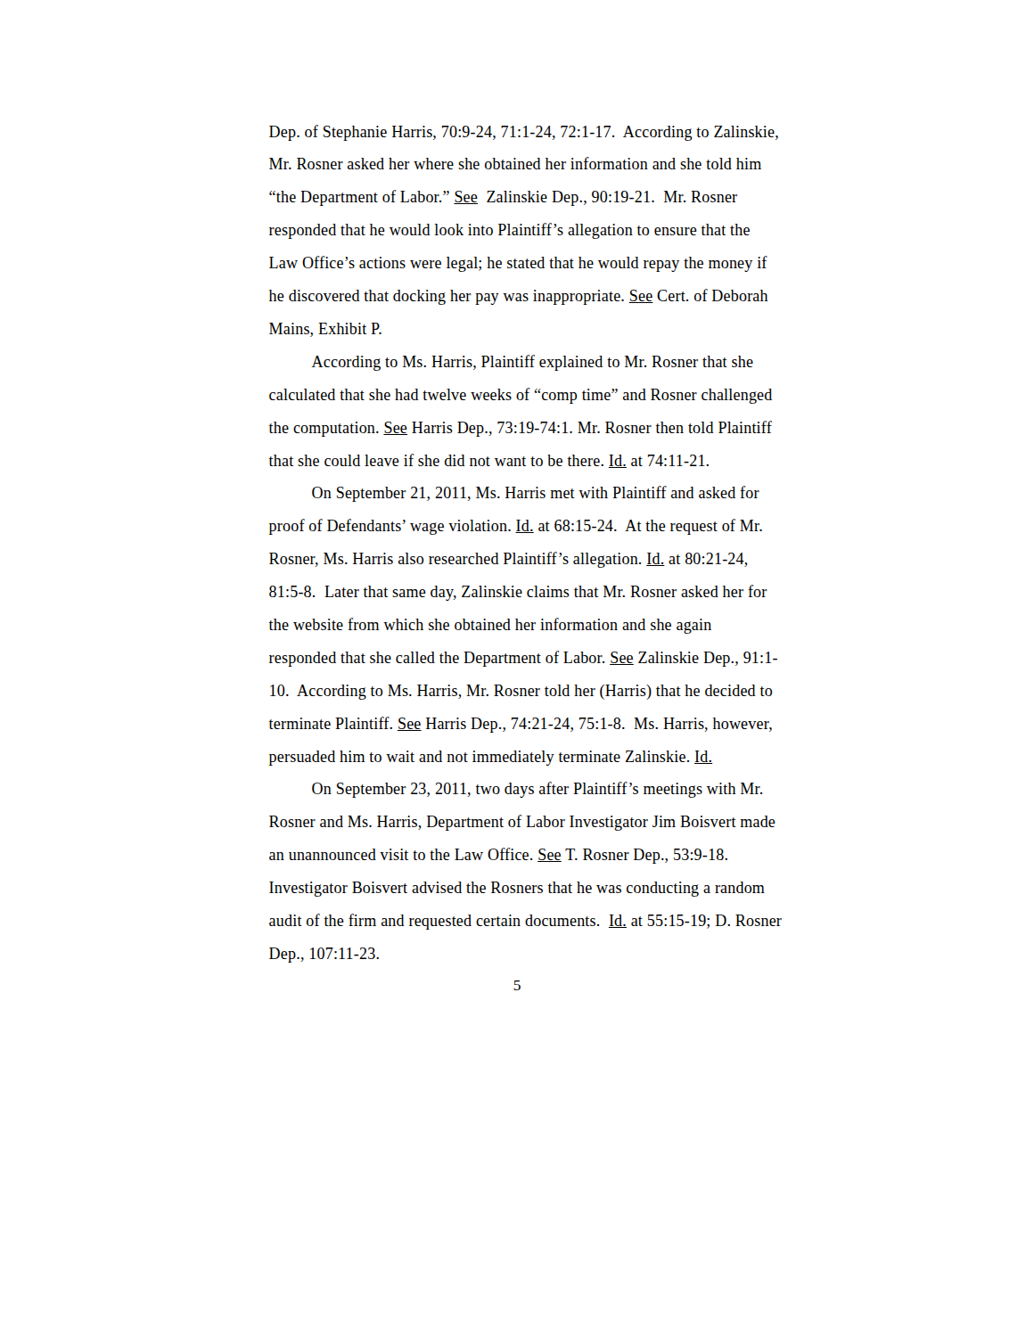Dep. of Stephanie Harris, 70:9-24, 71:1-24, 72:1-17. According to Zalinskie, Mr. Rosner asked her where she obtained her information and she told him “the Department of Labor.” See Zalinskie Dep., 90:19-21. Mr. Rosner responded that he would look into Plaintiff’s allegation to ensure that the Law Office’s actions were legal; he stated that he would repay the money if he discovered that docking her pay was inappropriate. See Cert. of Deborah Mains, Exhibit P.
According to Ms. Harris, Plaintiff explained to Mr. Rosner that she calculated that she had twelve weeks of “comp time” and Rosner challenged the computation. See Harris Dep., 73:19-74:1. Mr. Rosner then told Plaintiff that she could leave if she did not want to be there. Id. at 74:11-21.
On September 21, 2011, Ms. Harris met with Plaintiff and asked for proof of Defendants’ wage violation. Id. at 68:15-24. At the request of Mr. Rosner, Ms. Harris also researched Plaintiff’s allegation. Id. at 80:21-24, 81:5-8. Later that same day, Zalinskie claims that Mr. Rosner asked her for the website from which she obtained her information and she again responded that she called the Department of Labor. See Zalinskie Dep., 91:1-10. According to Ms. Harris, Mr. Rosner told her (Harris) that he decided to terminate Plaintiff. See Harris Dep., 74:21-24, 75:1-8. Ms. Harris, however, persuaded him to wait and not immediately terminate Zalinskie. Id.
On September 23, 2011, two days after Plaintiff’s meetings with Mr. Rosner and Ms. Harris, Department of Labor Investigator Jim Boisvert made an unannounced visit to the Law Office. See T. Rosner Dep., 53:9-18. Investigator Boisvert advised the Rosners that he was conducting a random audit of the firm and requested certain documents. Id. at 55:15-19; D. Rosner Dep., 107:11-23.
5